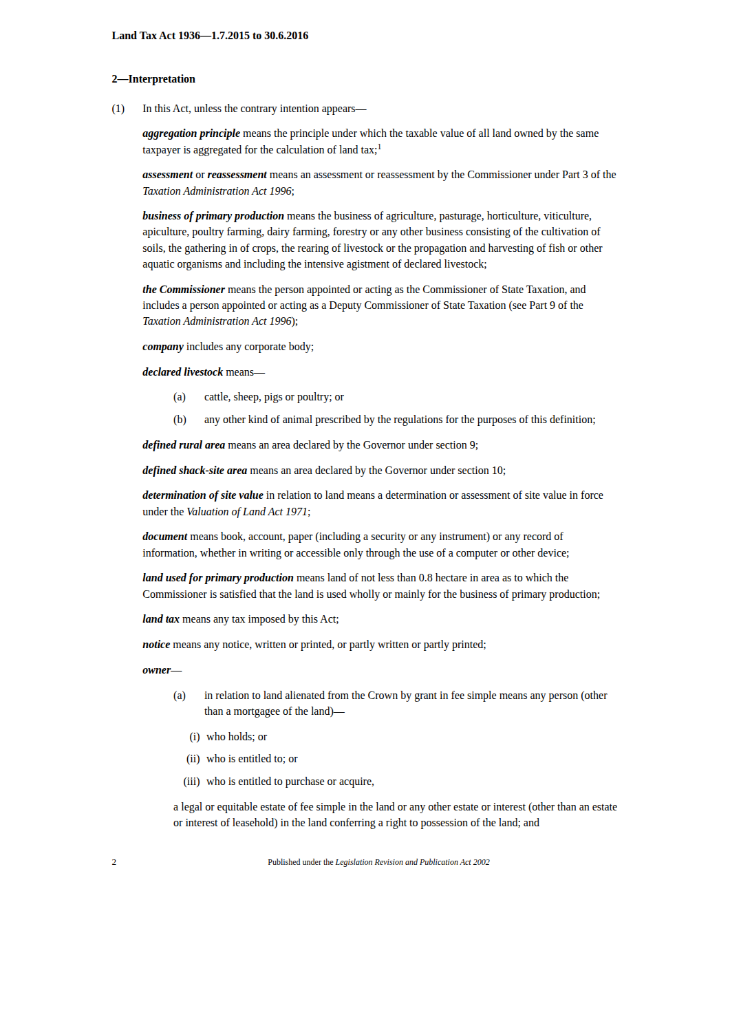Land Tax Act 1936—1.7.2015 to 30.6.2016
2—Interpretation
(1) In this Act, unless the contrary intention appears—
aggregation principle means the principle under which the taxable value of all land owned by the same taxpayer is aggregated for the calculation of land tax;1
assessment or reassessment means an assessment or reassessment by the Commissioner under Part 3 of the Taxation Administration Act 1996;
business of primary production means the business of agriculture, pasturage, horticulture, viticulture, apiculture, poultry farming, dairy farming, forestry or any other business consisting of the cultivation of soils, the gathering in of crops, the rearing of livestock or the propagation and harvesting of fish or other aquatic organisms and including the intensive agistment of declared livestock;
the Commissioner means the person appointed or acting as the Commissioner of State Taxation, and includes a person appointed or acting as a Deputy Commissioner of State Taxation (see Part 9 of the Taxation Administration Act 1996);
company includes any corporate body;
declared livestock means—
(a) cattle, sheep, pigs or poultry; or
(b) any other kind of animal prescribed by the regulations for the purposes of this definition;
defined rural area means an area declared by the Governor under section 9;
defined shack-site area means an area declared by the Governor under section 10;
determination of site value in relation to land means a determination or assessment of site value in force under the Valuation of Land Act 1971;
document means book, account, paper (including a security or any instrument) or any record of information, whether in writing or accessible only through the use of a computer or other device;
land used for primary production means land of not less than 0.8 hectare in area as to which the Commissioner is satisfied that the land is used wholly or mainly for the business of primary production;
land tax means any tax imposed by this Act;
notice means any notice, written or printed, or partly written or partly printed;
owner—
(a) in relation to land alienated from the Crown by grant in fee simple means any person (other than a mortgagee of the land)—
(i) who holds; or
(ii) who is entitled to; or
(iii) who is entitled to purchase or acquire,
a legal or equitable estate of fee simple in the land or any other estate or interest (other than an estate or interest of leasehold) in the land conferring a right to possession of the land; and
2
Published under the Legislation Revision and Publication Act 2002